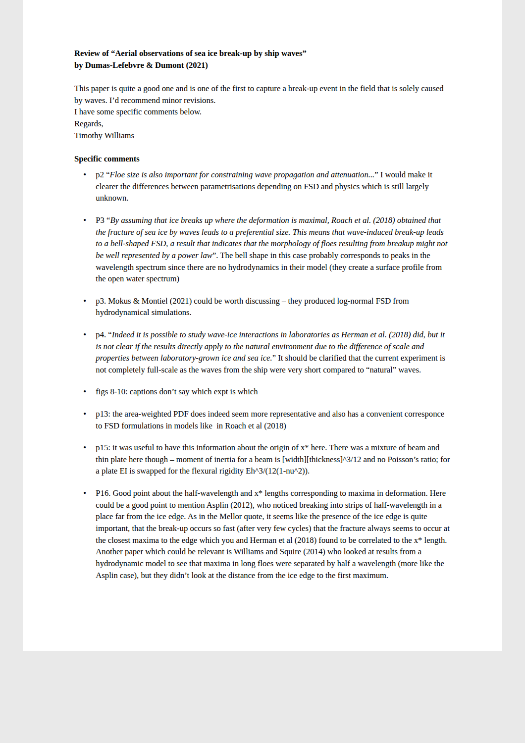Review of “Aerial observations of sea ice break-up by ship waves”
by Dumas-Lefebvre & Dumont (2021)
This paper is quite a good one and is one of the first to capture a break-up event in the field that is solely caused by waves. I’d recommend minor revisions.
I have some specific comments below.
Regards,
Timothy Williams
Specific comments
p2 “Floe size is also important for constraining wave propagation and attenuation...” I would make it clearer the differences between parametrisations depending on FSD and physics which is still largely unknown.
P3 “By assuming that ice breaks up where the deformation is maximal, Roach et al. (2018) obtained that the fracture of sea ice by waves leads to a preferential size. This means that wave-induced break-up leads to a bell-shaped FSD, a result that indicates that the morphology of floes resulting from breakup might not be well represented by a power law”. The bell shape in this case probably corresponds to peaks in the wavelength spectrum since there are no hydrodynamics in their model (they create a surface profile from the open water spectrum)
p3. Mokus & Montiel (2021) could be worth discussing – they produced log-normal FSD from hydrodynamical simulations.
p4. “Indeed it is possible to study wave-ice interactions in laboratories as Herman et al. (2018) did, but it is not clear if the results directly apply to the natural environment due to the difference of scale and properties between laboratory-grown ice and sea ice.” It should be clarified that the current experiment is not completely full-scale as the waves from the ship were very short compared to “natural” waves.
figs 8-10: captions don’t say which expt is which
p13: the area-weighted PDF does indeed seem more representative and also has a convenient corresponce to FSD formulations in models like in Roach et al (2018)
p15: it was useful to have this information about the origin of x* here. There was a mixture of beam and thin plate here though – moment of inertia for a beam is [width][thickness]^3/12 and no Poisson’s ratio; for a plate EI is swapped for the flexural rigidity Eh^3/(12(1-nu^2)).
P16. Good point about the half-wavelength and x* lengths corresponding to maxima in deformation. Here could be a good point to mention Asplin (2012), who noticed breaking into strips of half-wavelength in a place far from the ice edge. As in the Mellor quote, it seems like the presence of the ice edge is quite important, that the break-up occurs so fast (after very few cycles) that the fracture always seems to occur at the closest maxima to the edge which you and Herman et al (2018) found to be correlated to the x* length. Another paper which could be relevant is Williams and Squire (2014) who looked at results from a hydrodynamic model to see that maxima in long floes were separated by half a wavelength (more like the Asplin case), but they didn’t look at the distance from the ice edge to the first maximum.